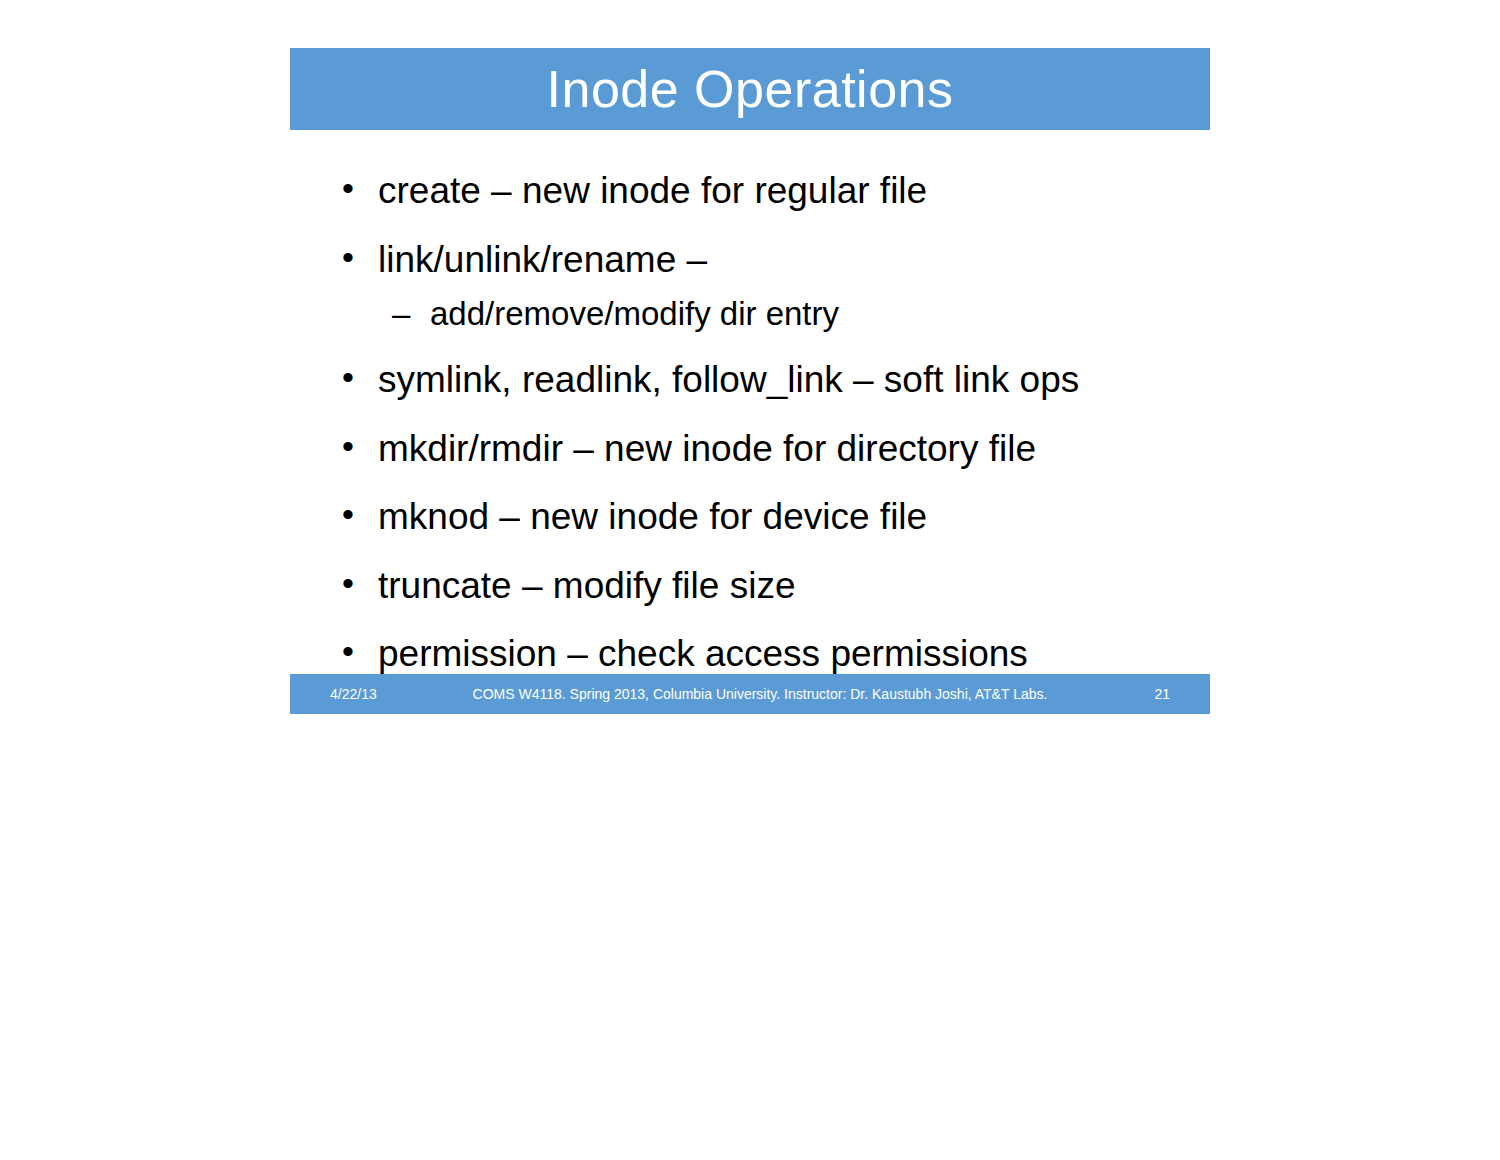Inode Operations
create – new inode for regular file
link/unlink/rename –
add/remove/modify dir entry
symlink, readlink, follow_link – soft link ops
mkdir/rmdir – new inode for directory file
mknod – new inode for device file
truncate – modify file size
permission – check access permissions
4/22/13
COMS W4118. Spring 2013, Columbia University. Instructor: Dr. Kaustubh Joshi, AT&T Labs.
21